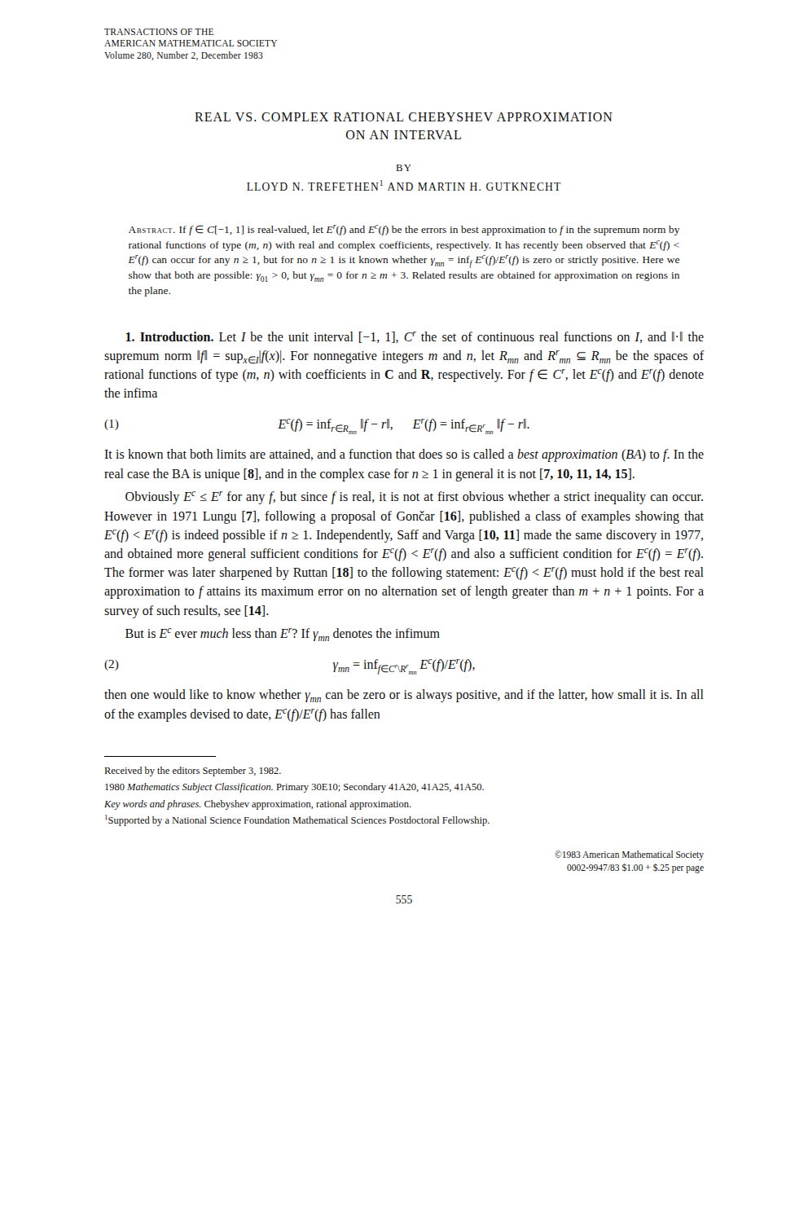TRANSACTIONS OF THE
AMERICAN MATHEMATICAL SOCIETY
Volume 280, Number 2, December 1983
Real vs. Complex Rational Chebyshev Approximation
on an Interval
by
Lloyd N. Trefethen1 and Martin H. Gutknecht
Abstract. If f ∈ C[−1, 1] is real-valued, let Er(f) and Ec(f) be the errors in best approximation to f in the supremum norm by rational functions of type (m, n) with real and complex coefficients, respectively. It has recently been observed that Ec(f) < Er(f) can occur for any n ≥ 1, but for no n ≥ 1 is it known whether γmn = inff Ec(f)/Er(f) is zero or strictly positive. Here we show that both are possible: γ01 > 0, but γmn = 0 for n ≥ m + 3. Related results are obtained for approximation on regions in the plane.
1. Introduction. Let I be the unit interval [−1, 1], Cr the set of continuous real functions on I, and ‖·‖ the supremum norm ‖f‖ = supx∈I|f(x)|. For nonnegative integers m and n, let Rmn and Rrmn ⊆ Rmn be the spaces of rational functions of type (m, n) with coefficients in C and R, respectively. For f ∈ Cr, let Ec(f) and Er(f) denote the infima
(1)
Ec(f) = infr∈Rmn ‖f − r‖, Er(f) = infr∈Rrmn ‖f − r‖.
It is known that both limits are attained, and a function that does so is called a best approximation (BA) to f. In the real case the BA is unique [8], and in the complex case for n ≥ 1 in general it is not [7, 10, 11, 14, 15].
Obviously Ec ≤ Er for any f, but since f is real, it is not at first obvious whether a strict inequality can occur. However in 1971 Lungu [7], following a proposal of Gončar [16], published a class of examples showing that Ec(f) < Er(f) is indeed possible if n ≥ 1. Independently, Saff and Varga [10, 11] made the same discovery in 1977, and obtained more general sufficient conditions for Ec(f) < Er(f) and also a sufficient condition for Ec(f) = Er(f). The former was later sharpened by Ruttan [18] to the following statement: Ec(f) < Er(f) must hold if the best real approximation to f attains its maximum error on no alternation set of length greater than m + n + 1 points. For a survey of such results, see [14].
But is Ec ever much less than Er? If γmn denotes the infimum
(2)
γmn = inff∈Cr\Rrmn Ec(f)/Er(f),
then one would like to know whether γmn can be zero or is always positive, and if the latter, how small it is. In all of the examples devised to date, Ec(f)/Er(f) has fallen
Received by the editors September 3, 1982.
1980 Mathematics Subject Classification. Primary 30E10; Secondary 41A20, 41A25, 41A50.
Key words and phrases. Chebyshev approximation, rational approximation.
1Supported by a National Science Foundation Mathematical Sciences Postdoctoral Fellowship.
©1983 American Mathematical Society
0002-9947/83 $1.00 + $.25 per page
555